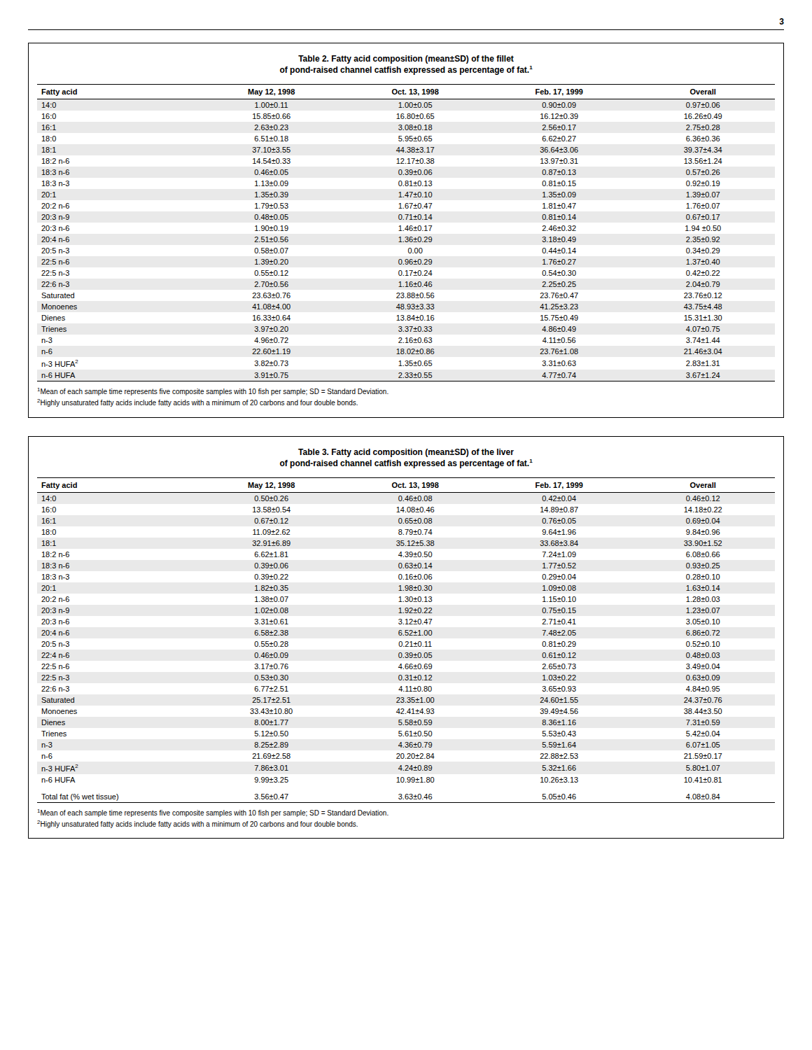3
Table 2. Fatty acid composition (mean±SD) of the fillet
of pond-raised channel catfish expressed as percentage of fat.1
| Fatty acid | May 12, 1998 | Oct. 13, 1998 | Feb. 17, 1999 | Overall |
| --- | --- | --- | --- | --- |
| 14:0 | 1.00±0.11 | 1.00±0.05 | 0.90±0.09 | 0.97±0.06 |
| 16:0 | 15.85±0.66 | 16.80±0.65 | 16.12±0.39 | 16.26±0.49 |
| 16:1 | 2.63±0.23 | 3.08±0.18 | 2.56±0.17 | 2.75±0.28 |
| 18:0 | 6.51±0.18 | 5.95±0.65 | 6.62±0.27 | 6.36±0.36 |
| 18:1 | 37.10±3.55 | 44.38±3.17 | 36.64±3.06 | 39.37±4.34 |
| 18:2 n-6 | 14.54±0.33 | 12.17±0.38 | 13.97±0.31 | 13.56±1.24 |
| 18:3 n-6 | 0.46±0.05 | 0.39±0.06 | 0.87±0.13 | 0.57±0.26 |
| 18:3 n-3 | 1.13±0.09 | 0.81±0.13 | 0.81±0.15 | 0.92±0.19 |
| 20:1 | 1.35±0.39 | 1.47±0.10 | 1.35±0.09 | 1.39±0.07 |
| 20:2 n-6 | 1.79±0.53 | 1.67±0.47 | 1.81±0.47 | 1.76±0.07 |
| 20:3 n-9 | 0.48±0.05 | 0.71±0.14 | 0.81±0.14 | 0.67±0.17 |
| 20:3 n-6 | 1.90±0.19 | 1.46±0.17 | 2.46±0.32 | 1.94 ±0.50 |
| 20:4 n-6 | 2.51±0.56 | 1.36±0.29 | 3.18±0.49 | 2.35±0.92 |
| 20:5 n-3 | 0.58±0.07 | 0.00 | 0.44±0.14 | 0.34±0.29 |
| 22:5 n-6 | 1.39±0.20 | 0.96±0.29 | 1.76±0.27 | 1.37±0.40 |
| 22:5 n-3 | 0.55±0.12 | 0.17±0.24 | 0.54±0.30 | 0.42±0.22 |
| 22:6 n-3 | 2.70±0.56 | 1.16±0.46 | 2.25±0.25 | 2.04±0.79 |
| Saturated | 23.63±0.76 | 23.88±0.56 | 23.76±0.47 | 23.76±0.12 |
| Monoenes | 41.08±4.00 | 48.93±3.33 | 41.25±3.23 | 43.75±4.48 |
| Dienes | 16.33±0.64 | 13.84±0.16 | 15.75±0.49 | 15.31±1.30 |
| Trienes | 3.97±0.20 | 3.37±0.33 | 4.86±0.49 | 4.07±0.75 |
| n-3 | 4.96±0.72 | 2.16±0.63 | 4.11±0.56 | 3.74±1.44 |
| n-6 | 22.60±1.19 | 18.02±0.86 | 23.76±1.08 | 21.46±3.04 |
| n-3 HUFA 2 | 3.82±0.73 | 1.35±0.65 | 3.31±0.63 | 2.83±1.31 |
| n-6 HUFA | 3.91±0.75 | 2.33±0.55 | 4.77±0.74 | 3.67±1.24 |
1Mean of each sample time represents five composite samples with 10 fish per sample; SD = Standard Deviation.
2Highly unsaturated fatty acids include fatty acids with a minimum of 20 carbons and four double bonds.
Table 3. Fatty acid composition (mean±SD) of the liver
of pond-raised channel catfish expressed as percentage of fat.1
| Fatty acid | May 12, 1998 | Oct. 13, 1998 | Feb. 17, 1999 | Overall |
| --- | --- | --- | --- | --- |
| 14:0 | 0.50±0.26 | 0.46±0.08 | 0.42±0.04 | 0.46±0.12 |
| 16:0 | 13.58±0.54 | 14.08±0.46 | 14.89±0.87 | 14.18±0.22 |
| 16:1 | 0.67±0.12 | 0.65±0.08 | 0.76±0.05 | 0.69±0.04 |
| 18:0 | 11.09±2.62 | 8.79±0.74 | 9.64±1.96 | 9.84±0.96 |
| 18:1 | 32.91±6.89 | 35.12±5.38 | 33.68±3.84 | 33.90±1.52 |
| 18:2 n-6 | 6.62±1.81 | 4.39±0.50 | 7.24±1.09 | 6.08±0.66 |
| 18:3 n-6 | 0.39±0.06 | 0.63±0.14 | 1.77±0.52 | 0.93±0.25 |
| 18:3 n-3 | 0.39±0.22 | 0.16±0.06 | 0.29±0.04 | 0.28±0.10 |
| 20:1 | 1.82±0.35 | 1.98±0.30 | 1.09±0.08 | 1.63±0.14 |
| 20:2 n-6 | 1.38±0.07 | 1.30±0.13 | 1.15±0.10 | 1.28±0.03 |
| 20:3 n-9 | 1.02±0.08 | 1.92±0.22 | 0.75±0.15 | 1.23±0.07 |
| 20:3 n-6 | 3.31±0.61 | 3.12±0.47 | 2.71±0.41 | 3.05±0.10 |
| 20:4 n-6 | 6.58±2.38 | 6.52±1.00 | 7.48±2.05 | 6.86±0.72 |
| 20:5 n-3 | 0.55±0.28 | 0.21±0.11 | 0.81±0.29 | 0.52±0.10 |
| 22:4 n-6 | 0.46±0.09 | 0.39±0.05 | 0.61±0.12 | 0.48±0.03 |
| 22:5 n-6 | 3.17±0.76 | 4.66±0.69 | 2.65±0.73 | 3.49±0.04 |
| 22:5 n-3 | 0.53±0.30 | 0.31±0.12 | 1.03±0.22 | 0.63±0.09 |
| 22:6 n-3 | 6.77±2.51 | 4.11±0.80 | 3.65±0.93 | 4.84±0.95 |
| Saturated | 25.17±2.51 | 23.35±1.00 | 24.60±1.55 | 24.37±0.76 |
| Monoenes | 33.43±10.80 | 42.41±4.93 | 39.49±4.56 | 38.44±3.50 |
| Dienes | 8.00±1.77 | 5.58±0.59 | 8.36±1.16 | 7.31±0.59 |
| Trienes | 5.12±0.50 | 5.61±0.50 | 5.53±0.43 | 5.42±0.04 |
| n-3 | 8.25±2.89 | 4.36±0.79 | 5.59±1.64 | 6.07±1.05 |
| n-6 | 21.69±2.58 | 20.20±2.84 | 22.88±2.53 | 21.59±0.17 |
| n-3 HUFA 2 | 7.86±3.01 | 4.24±0.89 | 5.32±1.66 | 5.80±1.07 |
| n-6 HUFA | 9.99±3.25 | 10.99±1.80 | 10.26±3.13 | 10.41±0.81 |
| Total fat (% wet tissue) | 3.56±0.47 | 3.63±0.46 | 5.05±0.46 | 4.08±0.84 |
1Mean of each sample time represents five composite samples with 10 fish per sample; SD = Standard Deviation.
2Highly unsaturated fatty acids include fatty acids with a minimum of 20 carbons and four double bonds.